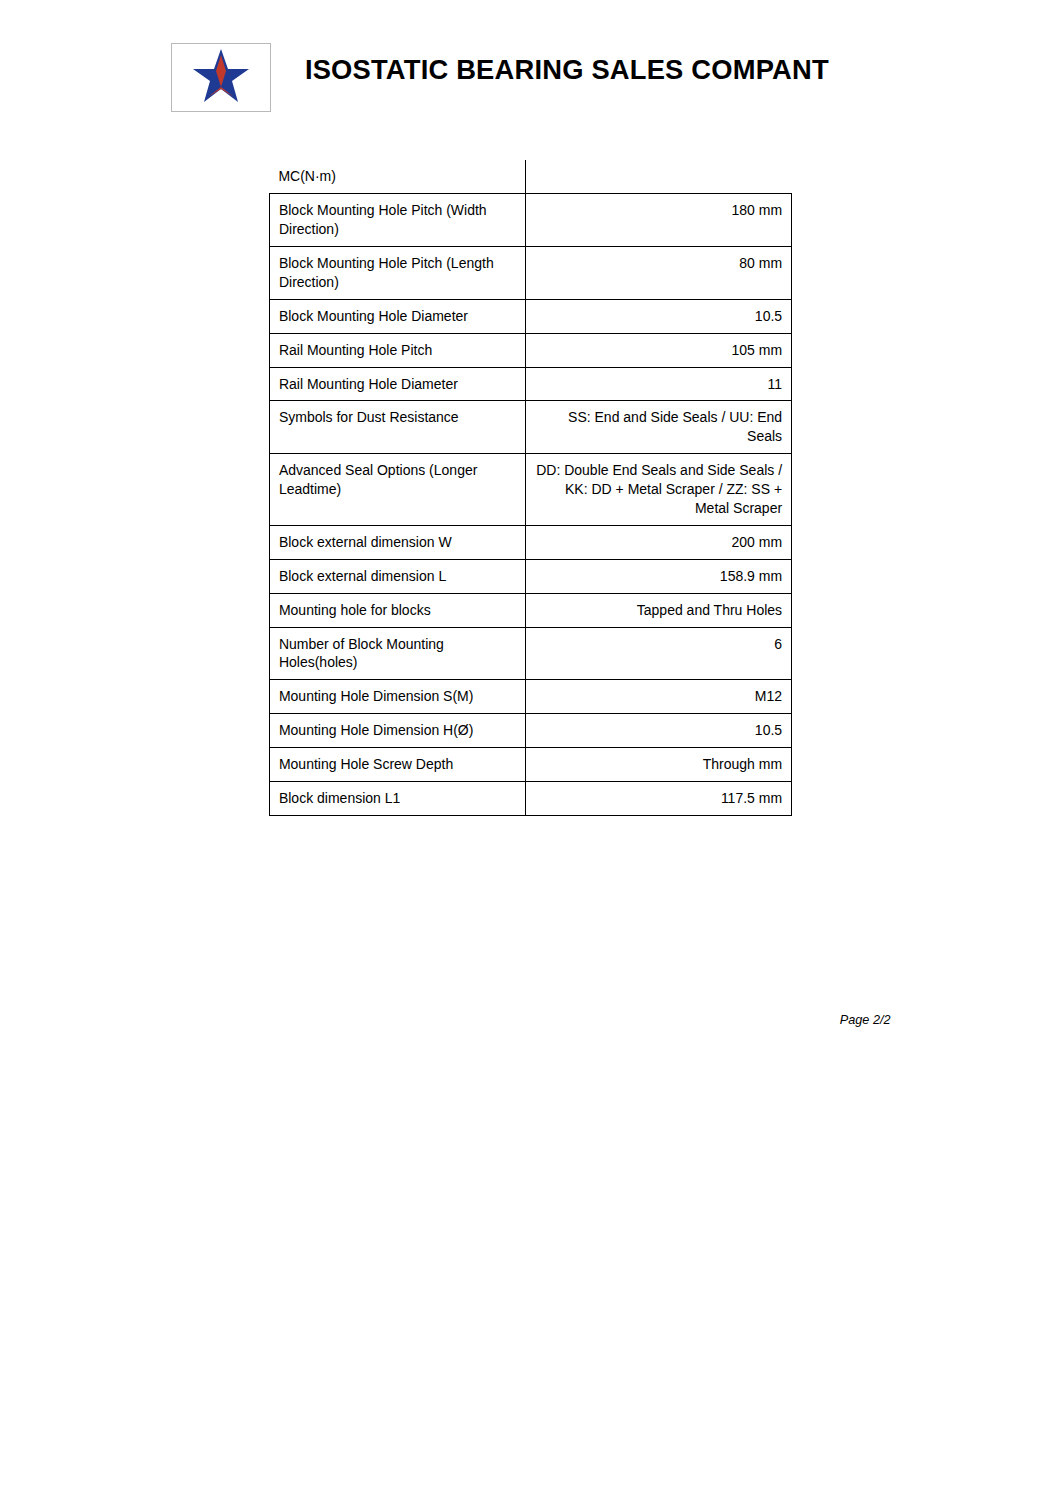ISOSTATIC BEARING SALES COMPANT
| MC(N·m) | |
| Block Mounting Hole Pitch (Width Direction) | 180 mm |
| Block Mounting Hole Pitch (Length Direction) | 80 mm |
| Block Mounting Hole Diameter | 10.5 |
| Rail Mounting Hole Pitch | 105 mm |
| Rail Mounting Hole Diameter | 11 |
| Symbols for Dust Resistance | SS: End and Side Seals / UU: End Seals |
| Advanced Seal Options (Longer Leadtime) | DD: Double End Seals and Side Seals / KK: DD + Metal Scraper / ZZ: SS + Metal Scraper |
| Block external dimension W | 200 mm |
| Block external dimension L | 158.9 mm |
| Mounting hole for blocks | Tapped and Thru Holes |
| Number of Block Mounting Holes(holes) | 6 |
| Mounting Hole Dimension S(M) | M12 |
| Mounting Hole Dimension H(Ø) | 10.5 |
| Mounting Hole Screw Depth | Through mm |
| Block dimension L1 | 117.5 mm |
Page 2/2